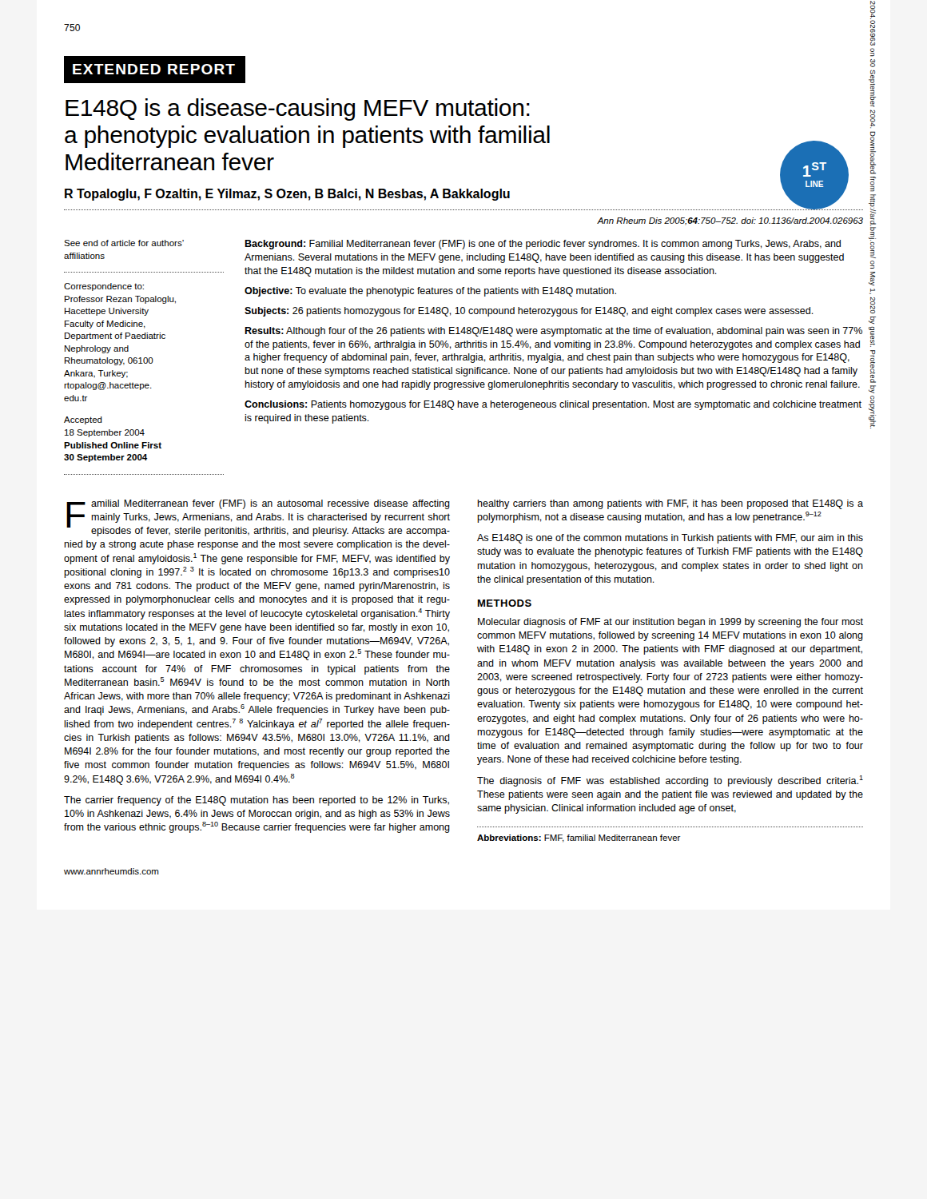750
Ann Rheum Dis: first published as 10.1136/ard.2004.026963 on 30 September 2004. Downloaded from http://ard.bmj.com/ on May 1, 2020 by guest. Protected by copyright.
EXTENDED REPORT
E148Q is a disease-causing MEFV mutation:
a phenotypic evaluation in patients with familial
Mediterranean fever
1ST LINE
R Topaloglu, F Ozaltin, E Yilmaz, S Ozen, B Balci, N Besbas, A Bakkaloglu
Ann Rheum Dis 2005;64:750–752. doi: 10.1136/ard.2004.026963
See end of article for authors’ affiliations
Correspondence to:
Professor Rezan Topaloglu,
Hacettepe University
Faculty of Medicine,
Department of Paediatric
Nephrology and
Rheumatology, 06100
Ankara, Turkey;
rtopalog@.hacettepe.
edu.tr
Accepted
18 September 2004
Published Online First
30 September 2004
Background: Familial Mediterranean fever (FMF) is one of the periodic fever syndromes. It is common among Turks, Jews, Arabs, and Armenians. Several mutations in the MEFV gene, including E148Q, have been identified as causing this disease. It has been suggested that the E148Q mutation is the mildest mutation and some reports have questioned its disease association.
Objective: To evaluate the phenotypic features of the patients with E148Q mutation.
Subjects: 26 patients homozygous for E148Q, 10 compound heterozygous for E148Q, and eight complex cases were assessed.
Results: Although four of the 26 patients with E148Q/E148Q were asymptomatic at the time of evaluation, abdominal pain was seen in 77% of the patients, fever in 66%, arthralgia in 50%, arthritis in 15.4%, and vomiting in 23.8%. Compound heterozygotes and complex cases had a higher frequency of abdominal pain, fever, arthralgia, arthritis, myalgia, and chest pain than subjects who were homozygous for E148Q, but none of these symptoms reached statistical significance. None of our patients had amyloidosis but two with E148Q/E148Q had a family history of amyloidosis and one had rapidly progressive glomerulonephritis secondary to vasculitis, which progressed to chronic renal failure.
Conclusions: Patients homozygous for E148Q have a heterogeneous clinical presentation. Most are symptomatic and colchicine treatment is required in these patients.
Familial Mediterranean fever (FMF) is an autosomal recessive disease affecting mainly Turks, Jews, Armenians, and Arabs. It is characterised by recurrent short episodes of fever, sterile peritonitis, arthritis, and pleurisy. Attacks are accompanied by a strong acute phase response and the most severe complication is the development of renal amyloidosis.1 The gene responsible for FMF, MEFV, was identified by positional cloning in 1997.2 3 It is located on chromosome 16p13.3 and comprises10 exons and 781 codons. The product of the MEFV gene, named pyrin/Marenostrin, is expressed in polymorphonuclear cells and monocytes and it is proposed that it regulates inflammatory responses at the level of leucocyte cytoskeletal organisation.4 Thirty six mutations located in the MEFV gene have been identified so far, mostly in exon 10, followed by exons 2, 3, 5, 1, and 9. Four of five founder mutations—M694V, V726A, M680I, and M694I—are located in exon 10 and E148Q in exon 2.5 These founder mutations account for 74% of FMF chromosomes in typical patients from the Mediterranean basin.5 M694V is found to be the most common mutation in North African Jews, with more than 70% allele frequency; V726A is predominant in Ashkenazi and Iraqi Jews, Armenians, and Arabs.6 Allele frequencies in Turkey have been published from two independent centres.7 8 Yalcinkaya et al7 reported the allele frequencies in Turkish patients as follows: M694V 43.5%, M680I 13.0%, V726A 11.1%, and M694I 2.8% for the four founder mutations, and most recently our group reported the five most common founder mutation frequencies as follows: M694V 51.5%, M680I 9.2%, E148Q 3.6%, V726A 2.9%, and M694I 0.4%.8
The carrier frequency of the E148Q mutation has been reported to be 12% in Turks, 10% in Ashkenazi Jews, 6.4% in Jews of Moroccan origin, and as high as 53% in Jews from the various ethnic groups.8–10 Because carrier frequencies were far higher among healthy carriers than among patients with FMF, it has been proposed that E148Q is a polymorphism, not a disease causing mutation, and has a low penetrance.9–12
As E148Q is one of the common mutations in Turkish patients with FMF, our aim in this study was to evaluate the phenotypic features of Turkish FMF patients with the E148Q mutation in homozygous, heterozygous, and complex states in order to shed light on the clinical presentation of this mutation.
METHODS
Molecular diagnosis of FMF at our institution began in 1999 by screening the four most common MEFV mutations, followed by screening 14 MEFV mutations in exon 10 along with E148Q in exon 2 in 2000. The patients with FMF diagnosed at our department, and in whom MEFV mutation analysis was available between the years 2000 and 2003, were screened retrospectively. Forty four of 2723 patients were either homozygous or heterozygous for the E148Q mutation and these were enrolled in the current evaluation. Twenty six patients were homozygous for E148Q, 10 were compound heterozygotes, and eight had complex mutations. Only four of 26 patients who were homozygous for E148Q—detected through family studies—were asymptomatic at the time of evaluation and remained asymptomatic during the follow up for two to four years. None of these had received colchicine before testing.
The diagnosis of FMF was established according to previously described criteria.1 These patients were seen again and the patient file was reviewed and updated by the same physician. Clinical information included age of onset,
Abbreviations: FMF, familial Mediterranean fever
www.annrheumdis.com